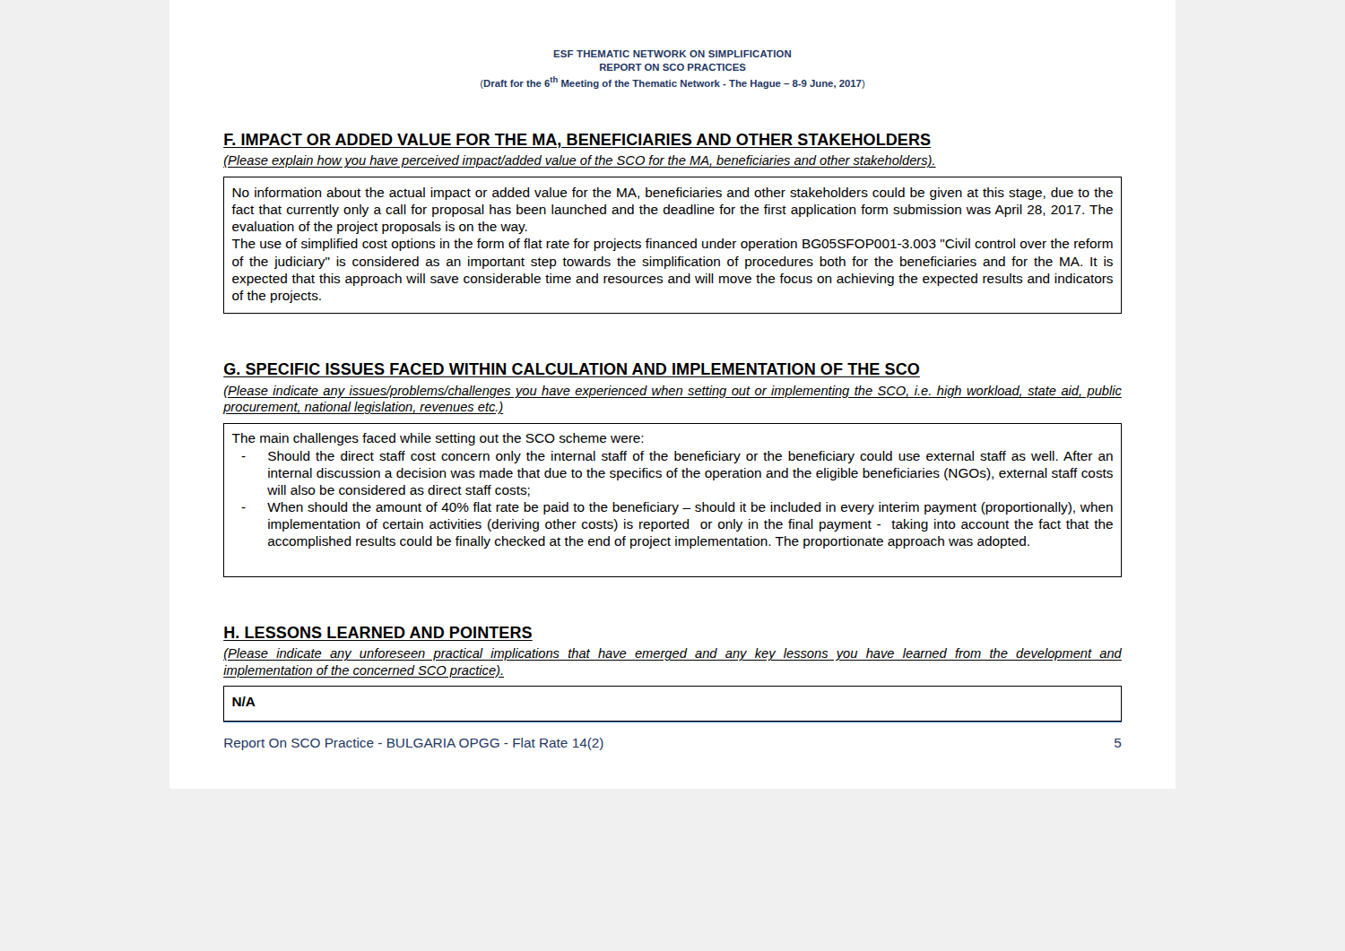ESF THEMATIC NETWORK ON SIMPLIFICATION
REPORT ON SCO PRACTICES
(Draft for the 6th Meeting of the Thematic Network - The Hague – 8-9 June, 2017)
F. IMPACT OR ADDED VALUE FOR THE MA, BENEFICIARIES AND OTHER STAKEHOLDERS
(Please explain how you have perceived impact/added value of the SCO for the MA, beneficiaries and other stakeholders).
No information about the actual impact or added value for the MA, beneficiaries and other stakeholders could be given at this stage, due to the fact that currently only a call for proposal has been launched and the deadline for the first application form submission was April 28, 2017. The evaluation of the project proposals is on the way.
The use of simplified cost options in the form of flat rate for projects financed under operation BG05SFOP001-3.003 "Civil control over the reform of the judiciary" is considered as an important step towards the simplification of procedures both for the beneficiaries and for the MA. It is expected that this approach will save considerable time and resources and will move the focus on achieving the expected results and indicators of the projects.
G. SPECIFIC ISSUES FACED WITHIN CALCULATION AND IMPLEMENTATION OF THE SCO
(Please indicate any issues/problems/challenges you have experienced when setting out or implementing the SCO, i.e. high workload, state aid, public procurement, national legislation, revenues etc.)
The main challenges faced while setting out the SCO scheme were:
Should the direct staff cost concern only the internal staff of the beneficiary or the beneficiary could use external staff as well. After an internal discussion a decision was made that due to the specifics of the operation and the eligible beneficiaries (NGOs), external staff costs will also be considered as direct staff costs;
When should the amount of 40% flat rate be paid to the beneficiary – should it be included in every interim payment (proportionally), when implementation of certain activities (deriving other costs) is reported or only in the final payment - taking into account the fact that the accomplished results could be finally checked at the end of project implementation. The proportionate approach was adopted.
H. LESSONS LEARNED AND POINTERS
(Please indicate any unforeseen practical implications that have emerged and any key lessons you have learned from the development and implementation of the concerned SCO practice).
N/A
Report On SCO Practice - BULGARIA OPGG - Flat Rate 14(2)
5